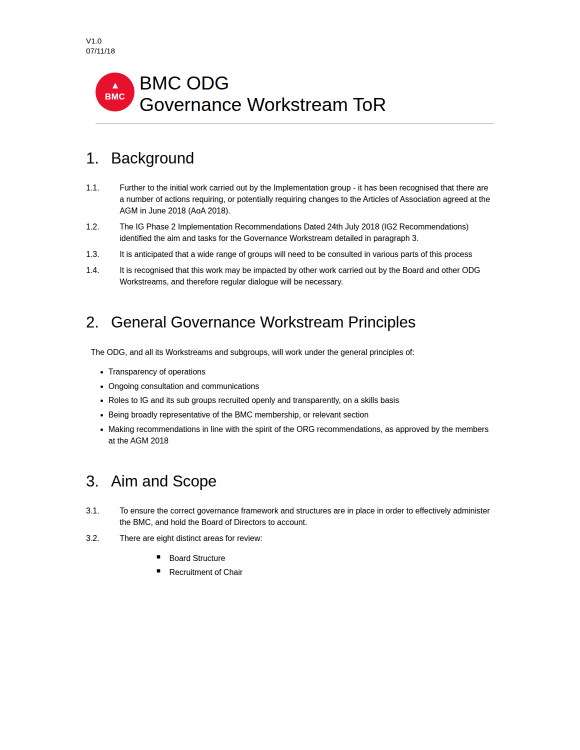V1.0
07/11/18
▴
BMC
BMC ODG
Governance Workstream ToR
1. Background
1.1. Further to the initial work carried out by the Implementation group - it has been recognised that there are a number of actions requiring, or potentially requiring changes to the Articles of Association agreed at the AGM in June 2018 (AoA 2018).
1.2. The IG Phase 2 Implementation Recommendations Dated 24th July 2018 (IG2 Recommendations) identified the aim and tasks for the Governance Workstream detailed in paragraph 3.
1.3. It is anticipated that a wide range of groups will need to be consulted in various parts of this process
1.4. It is recognised that this work may be impacted by other work carried out by the Board and other ODG Workstreams, and therefore regular dialogue will be necessary.
2. General Governance Workstream Principles
The ODG, and all its Workstreams and subgroups, will work under the general principles of:
Transparency of operations
Ongoing consultation and communications
Roles to IG and its sub groups recruited openly and transparently, on a skills basis
Being broadly representative of the BMC membership, or relevant section
Making recommendations in line with the spirit of the ORG recommendations, as approved by the members at the AGM 2018
3. Aim and Scope
3.1. To ensure the correct governance framework and structures are in place in order to effectively administer the BMC, and hold the Board of Directors to account.
3.2. There are eight distinct areas for review:
Board Structure
Recruitment of Chair